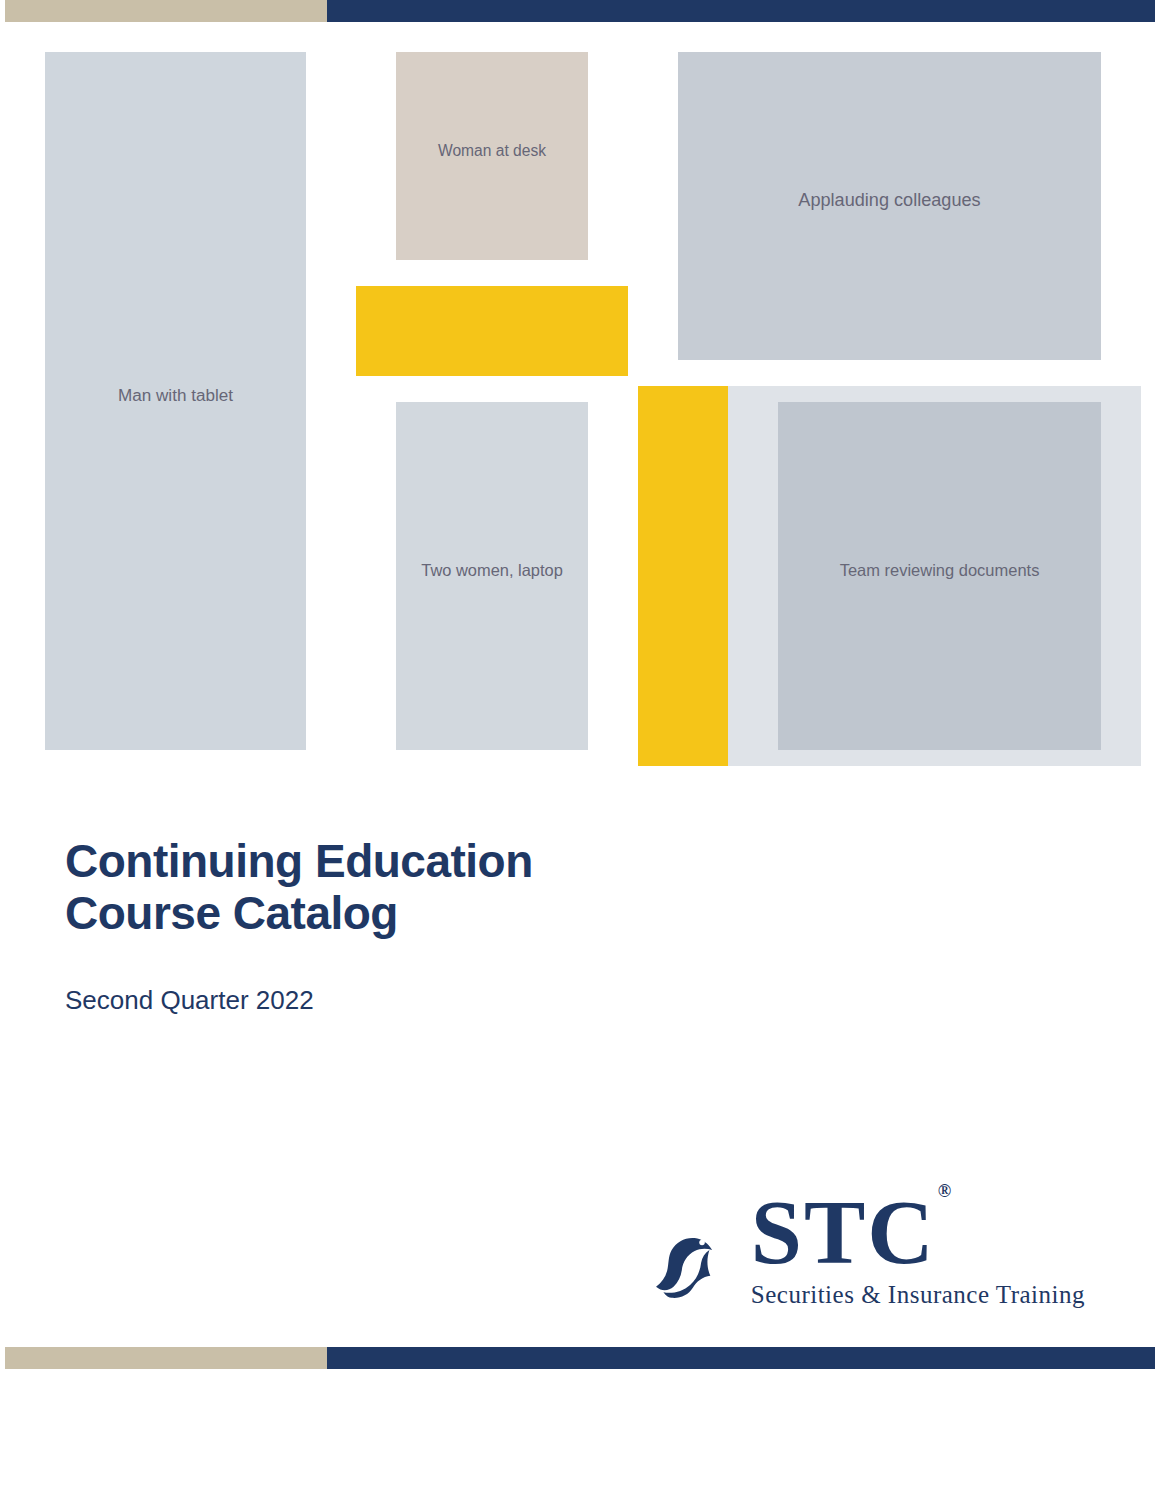Continuing Education
Course Catalog
Second Quarter 2022
STC®
Securities & Insurance Training